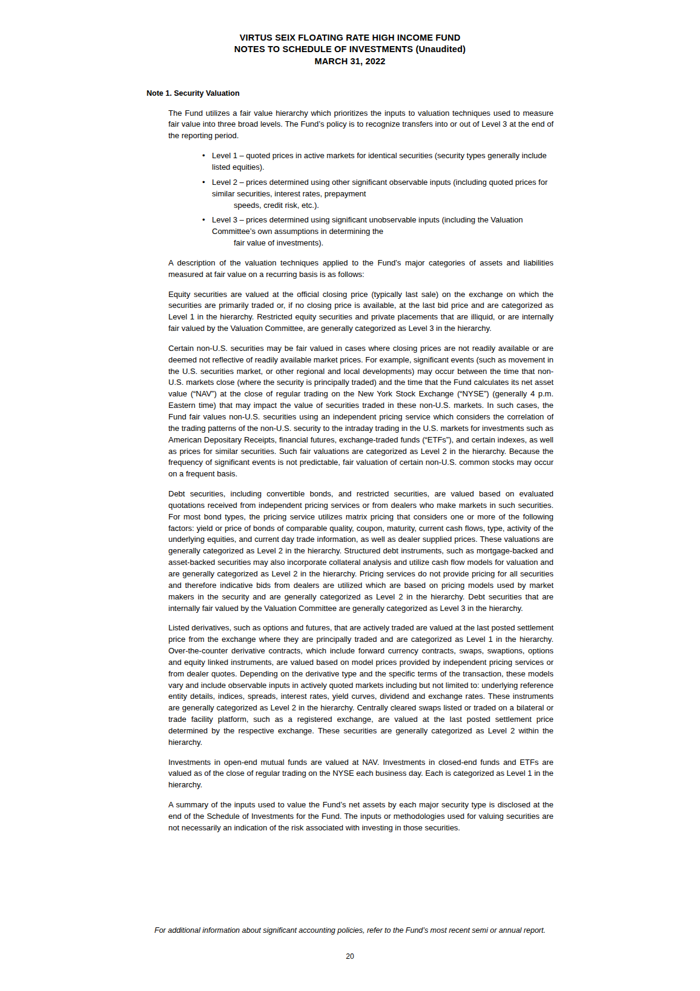VIRTUS SEIX FLOATING RATE HIGH INCOME FUND
NOTES TO SCHEDULE OF INVESTMENTS (Unaudited)
MARCH 31, 2022
Note 1. Security Valuation
The Fund utilizes a fair value hierarchy which prioritizes the inputs to valuation techniques used to measure fair value into three broad levels. The Fund’s policy is to recognize transfers into or out of Level 3 at the end of the reporting period.
•Level 1 – quoted prices in active markets for identical securities (security types generally include listed equities).
•Level 2 – prices determined using other significant observable inputs (including quoted prices for similar securities, interest rates, prepaymentspeeds, credit risk, etc.).
•Level 3 – prices determined using significant unobservable inputs (including the Valuation Committee’s own assumptions in determining thefair value of investments).
A description of the valuation techniques applied to the Fund’s major categories of assets and liabilities measured at fair value on a recurring basis is as follows:
Equity securities are valued at the official closing price (typically last sale) on the exchange on which the securities are primarily traded or, if no closing price is available, at the last bid price and are categorized as Level 1 in the hierarchy. Restricted equity securities and private placements that are illiquid, or are internally fair valued by the Valuation Committee, are generally categorized as Level 3 in the hierarchy.
Certain non-U.S. securities may be fair valued in cases where closing prices are not readily available or are deemed not reflective of readily available market prices. For example, significant events (such as movement in the U.S. securities market, or other regional and local developments) may occur between the time that non-U.S. markets close (where the security is principally traded) and the time that the Fund calculates its net asset value (“NAV”) at the close of regular trading on the New York Stock Exchange (“NYSE”) (generally 4 p.m. Eastern time) that may impact the value of securities traded in these non-U.S. markets. In such cases, the Fund fair values non-U.S. securities using an independent pricing service which considers the correlation of the trading patterns of the non-U.S. security to the intraday trading in the U.S. markets for investments such as American Depositary Receipts, financial futures, exchange-traded funds (“ETFs”), and certain indexes, as well as prices for similar securities. Such fair valuations are categorized as Level 2 in the hierarchy. Because the frequency of significant events is not predictable, fair valuation of certain non-U.S. common stocks may occur on a frequent basis.
Debt securities, including convertible bonds, and restricted securities, are valued based on evaluated quotations received from independent pricing services or from dealers who make markets in such securities. For most bond types, the pricing service utilizes matrix pricing that considers one or more of the following factors: yield or price of bonds of comparable quality, coupon, maturity, current cash flows, type, activity of the underlying equities, and current day trade information, as well as dealer supplied prices. These valuations are generally categorized as Level 2 in the hierarchy. Structured debt instruments, such as mortgage-backed and asset-backed securities may also incorporate collateral analysis and utilize cash flow models for valuation and are generally categorized as Level 2 in the hierarchy. Pricing services do not provide pricing for all securities and therefore indicative bids from dealers are utilized which are based on pricing models used by market makers in the security and are generally categorized as Level 2 in the hierarchy. Debt securities that are internally fair valued by the Valuation Committee are generally categorized as Level 3 in the hierarchy.
Listed derivatives, such as options and futures, that are actively traded are valued at the last posted settlement price from the exchange where they are principally traded and are categorized as Level 1 in the hierarchy. Over-the-counter derivative contracts, which include forward currency contracts, swaps, swaptions, options and equity linked instruments, are valued based on model prices provided by independent pricing services or from dealer quotes. Depending on the derivative type and the specific terms of the transaction, these models vary and include observable inputs in actively quoted markets including but not limited to: underlying reference entity details, indices, spreads, interest rates, yield curves, dividend and exchange rates. These instruments are generally categorized as Level 2 in the hierarchy. Centrally cleared swaps listed or traded on a bilateral or trade facility platform, such as a registered exchange, are valued at the last posted settlement price determined by the respective exchange. These securities are generally categorized as Level 2 within the hierarchy.
Investments in open-end mutual funds are valued at NAV. Investments in closed-end funds and ETFs are valued as of the close of regular trading on the NYSE each business day. Each is categorized as Level 1 in the hierarchy.
A summary of the inputs used to value the Fund’s net assets by each major security type is disclosed at the end of the Schedule of Investments for the Fund. The inputs or methodologies used for valuing securities are not necessarily an indication of the risk associated with investing in those securities.
For additional information about significant accounting policies, refer to the Fund’s most recent semi or annual report.
20